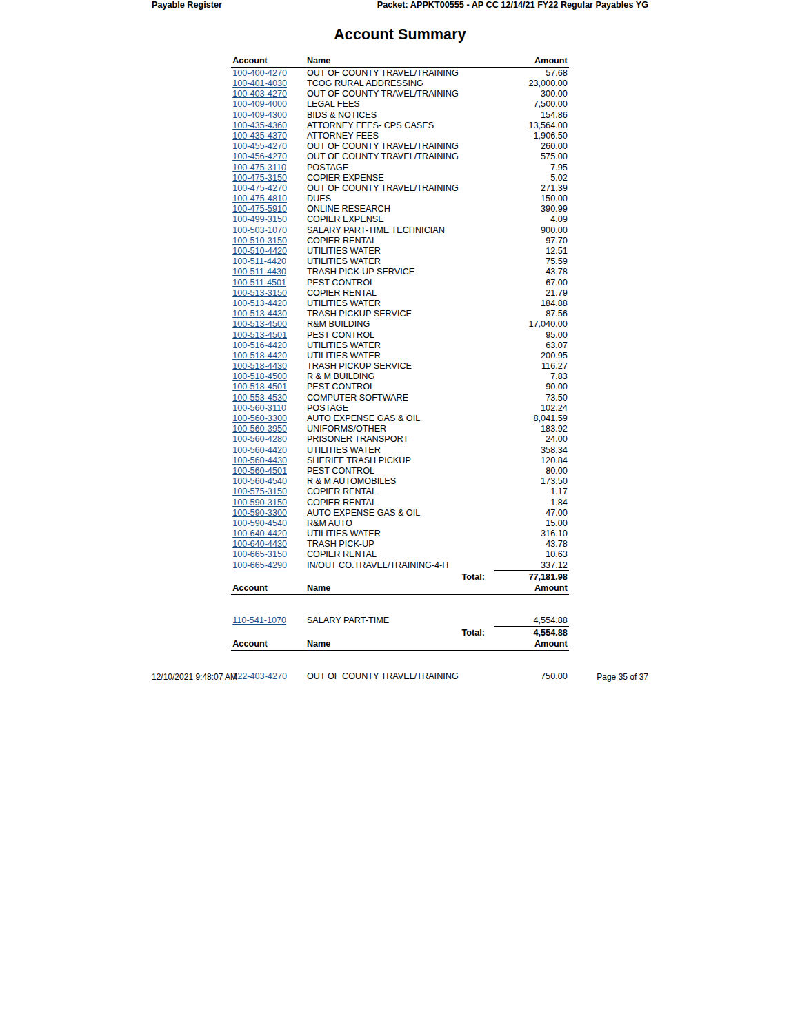Payable Register
Packet: APPKT00555 - AP CC 12/14/21 FY22 Regular Payables YG
Account Summary
| Account | Name | Amount |
| --- | --- | --- |
| 100-400-4270 | OUT OF COUNTY TRAVEL/TRAINING | 57.68 |
| 100-401-4030 | TCOG RURAL ADDRESSING | 23,000.00 |
| 100-403-4270 | OUT OF COUNTY TRAVEL/TRAINING | 300.00 |
| 100-409-4000 | LEGAL FEES | 7,500.00 |
| 100-409-4300 | BIDS & NOTICES | 154.86 |
| 100-435-4360 | ATTORNEY FEES- CPS CASES | 13,564.00 |
| 100-435-4370 | ATTORNEY FEES | 1,906.50 |
| 100-455-4270 | OUT OF COUNTY TRAVEL/TRAINING | 260.00 |
| 100-456-4270 | OUT OF COUNTY TRAVEL/TRAINING | 575.00 |
| 100-475-3110 | POSTAGE | 7.95 |
| 100-475-3150 | COPIER EXPENSE | 5.02 |
| 100-475-4270 | OUT OF COUNTY TRAVEL/TRAINING | 271.39 |
| 100-475-4810 | DUES | 150.00 |
| 100-475-5910 | ONLINE RESEARCH | 390.99 |
| 100-499-3150 | COPIER EXPENSE | 4.09 |
| 100-503-1070 | SALARY PART-TIME TECHNICIAN | 900.00 |
| 100-510-3150 | COPIER RENTAL | 97.70 |
| 100-510-4420 | UTILITIES WATER | 12.51 |
| 100-511-4420 | UTILITIES WATER | 75.59 |
| 100-511-4430 | TRASH PICK-UP SERVICE | 43.78 |
| 100-511-4501 | PEST CONTROL | 67.00 |
| 100-513-3150 | COPIER RENTAL | 21.79 |
| 100-513-4420 | UTILITIES WATER | 184.88 |
| 100-513-4430 | TRASH PICKUP SERVICE | 87.56 |
| 100-513-4500 | R&M BUILDING | 17,040.00 |
| 100-513-4501 | PEST CONTROL | 95.00 |
| 100-516-4420 | UTILITIES WATER | 63.07 |
| 100-518-4420 | UTILITIES WATER | 200.95 |
| 100-518-4430 | TRASH PICKUP SERVICE | 116.27 |
| 100-518-4500 | R & M BUILDING | 7.83 |
| 100-518-4501 | PEST CONTROL | 90.00 |
| 100-553-4530 | COMPUTER SOFTWARE | 73.50 |
| 100-560-3110 | POSTAGE | 102.24 |
| 100-560-3300 | AUTO EXPENSE GAS & OIL | 8,041.59 |
| 100-560-3950 | UNIFORMS/OTHER | 183.92 |
| 100-560-4280 | PRISONER TRANSPORT | 24.00 |
| 100-560-4420 | UTILITIES WATER | 358.34 |
| 100-560-4430 | SHERIFF TRASH PICKUP | 120.84 |
| 100-560-4501 | PEST CONTROL | 80.00 |
| 100-560-4540 | R & M AUTOMOBILES | 173.50 |
| 100-575-3150 | COPIER RENTAL | 1.17 |
| 100-590-3150 | COPIER RENTAL | 1.84 |
| 100-590-3300 | AUTO EXPENSE GAS & OIL | 47.00 |
| 100-590-4540 | R&M AUTO | 15.00 |
| 100-640-4420 | UTILITIES WATER | 316.10 |
| 100-640-4430 | TRASH PICK-UP | 43.78 |
| 100-665-3150 | COPIER RENTAL | 10.63 |
| 100-665-4290 | IN/OUT CO.TRAVEL/TRAINING-4-H | 337.12 |
| | Total: | 77,181.98 |
| Account | Name | Amount |
| --- | --- | --- |
| 110-541-1070 | SALARY PART-TIME | 4,554.88 |
| | Total: | 4,554.88 |
| Account | Name | Amount |
| --- | --- | --- |
| 122-403-4270 | OUT OF COUNTY TRAVEL/TRAINING | 750.00 |
12/10/2021 9:48:07 AM
Page 35 of 37